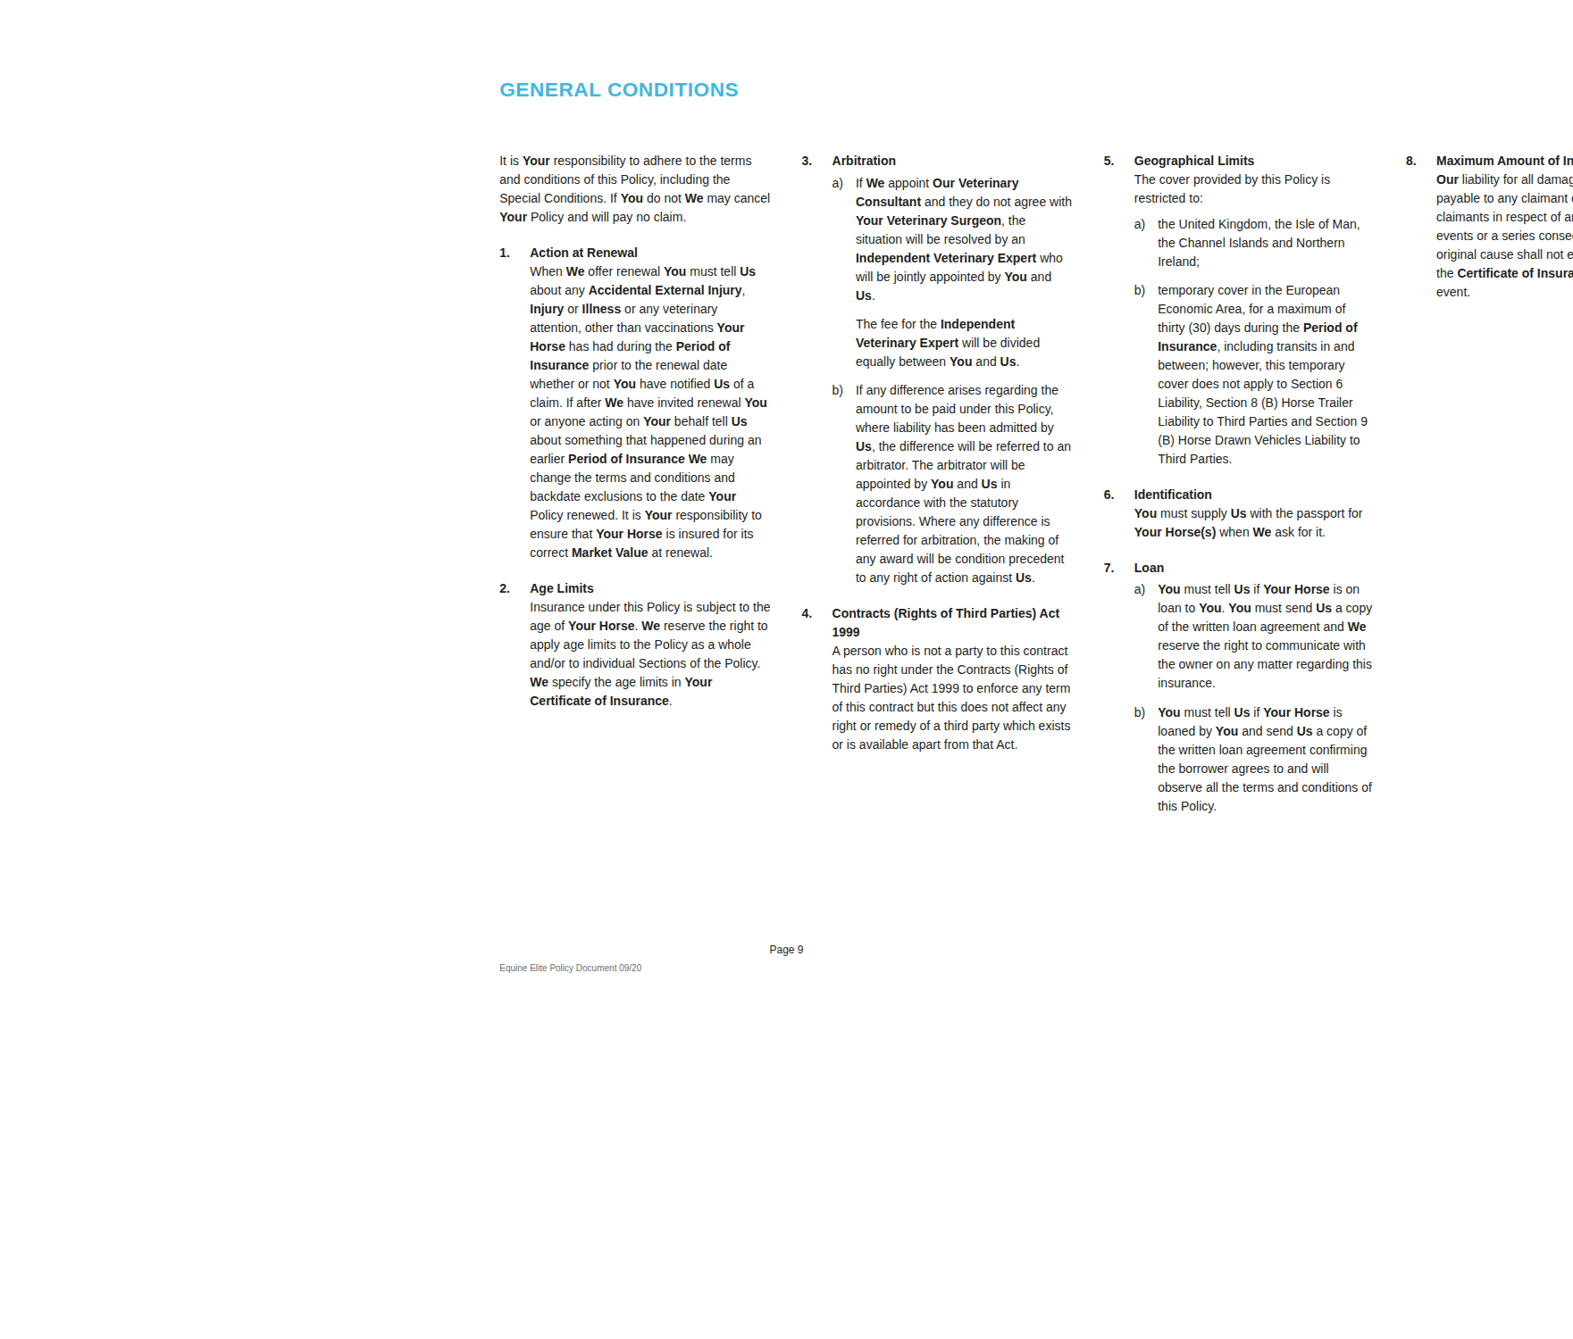General Conditions
It is Your responsibility to adhere to the terms and conditions of this Policy, including the Special Conditions. If You do not We may cancel Your Policy and will pay no claim.
Action at Renewal
When We offer renewal You must tell Us about any Accidental External Injury, Injury or Illness or any veterinary attention, other than vaccinations Your Horse has had during the Period of Insurance prior to the renewal date whether or not You have notified Us of a claim. If after We have invited renewal You or anyone acting on Your behalf tell Us about something that happened during an earlier Period of Insurance We may change the terms and conditions and backdate exclusions to the date Your Policy renewed. It is Your responsibility to ensure that Your Horse is insured for its correct Market Value at renewal.
Age Limits
Insurance under this Policy is subject to the age of Your Horse. We reserve the right to apply age limits to the Policy as a whole and/or to individual Sections of the Policy. We specify the age limits in Your Certificate of Insurance.
Arbitration
If We appoint Our Veterinary Consultant and they do not agree with Your Veterinary Surgeon, the situation will be resolved by an Independent Veterinary Expert who will be jointly appointed by You and Us.
The fee for the Independent Veterinary Expert will be divided equally between You and Us.
If any difference arises regarding the amount to be paid under this Policy, where liability has been admitted by Us, the difference will be referred to an arbitrator. The arbitrator will be appointed by You and Us in accordance with the statutory provisions. Where any difference is referred for arbitration, the making of any award will be condition precedent to any right of action against Us.
Contracts (Rights of Third Parties) Act 1999
A person who is not a party to this contract has no right under the Contracts (Rights of Third Parties) Act 1999 to enforce any term of this contract but this does not affect any right or remedy of a third party which exists or is available apart from that Act.
Geographical Limits
The cover provided by this Policy is restricted to:
the United Kingdom, the Isle of Man, the Channel Islands and Northern Ireland;
temporary cover in the European Economic Area, for a maximum of thirty (30) days during the Period of Insurance, including transits in and between; however, this temporary cover does not apply to Section 6 Liability, Section 8 (B) Horse Trailer Liability to Third Parties and Section 9 (B) Horse Drawn Vehicles Liability to Third Parties.
Identification
You must supply Us with the passport for Your Horse(s) when We ask for it.
Loan
You must tell Us if Your Horse is on loan to You. You must send Us a copy of the written loan agreement and We reserve the right to communicate with the owner on any matter regarding this insurance.
You must tell Us if Your Horse is loaned by You and send Us a copy of the written loan agreement confirming the borrower agrees to and will observe all the terms and conditions of this Policy.
Maximum Amount of Indemnity
Our liability for all damage and costs payable to any claimant or number of claimants in respect of any one event or all events or a series consequent on one original cause shall not exceed the sum on the Certificate of Insurance for any one event.
Page 9
Equine Elite Policy Document 09/20